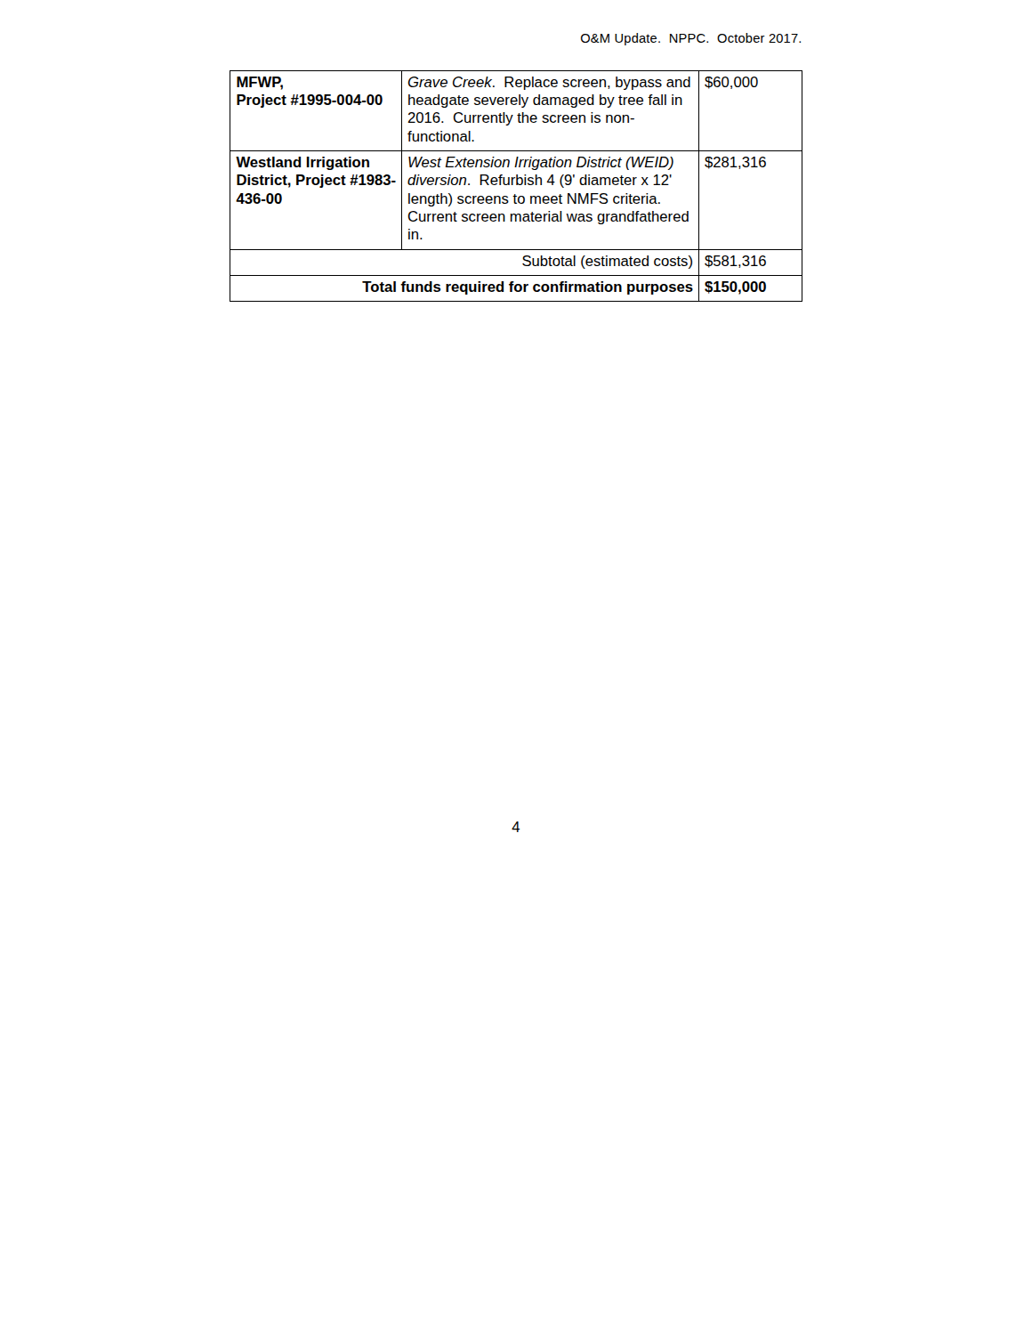O&M Update. NPPC. October 2017.
| MFWP, Project #1995-004-00 | Grave Creek . Replace screen, bypass and headgate severely damaged by tree fall in 2016. Currently the screen is non-functional. | $60,000 |
| Westland Irrigation District, Project #1983-436-00 | West Extension Irrigation District (WEID) diversion . Refurbish 4 (9' diameter x 12' length) screens to meet NMFS criteria. Current screen material was grandfathered in. | $281,316 |
| Subtotal (estimated costs) | $581,316 |
| Total funds required for confirmation purposes | $150,000 |
4